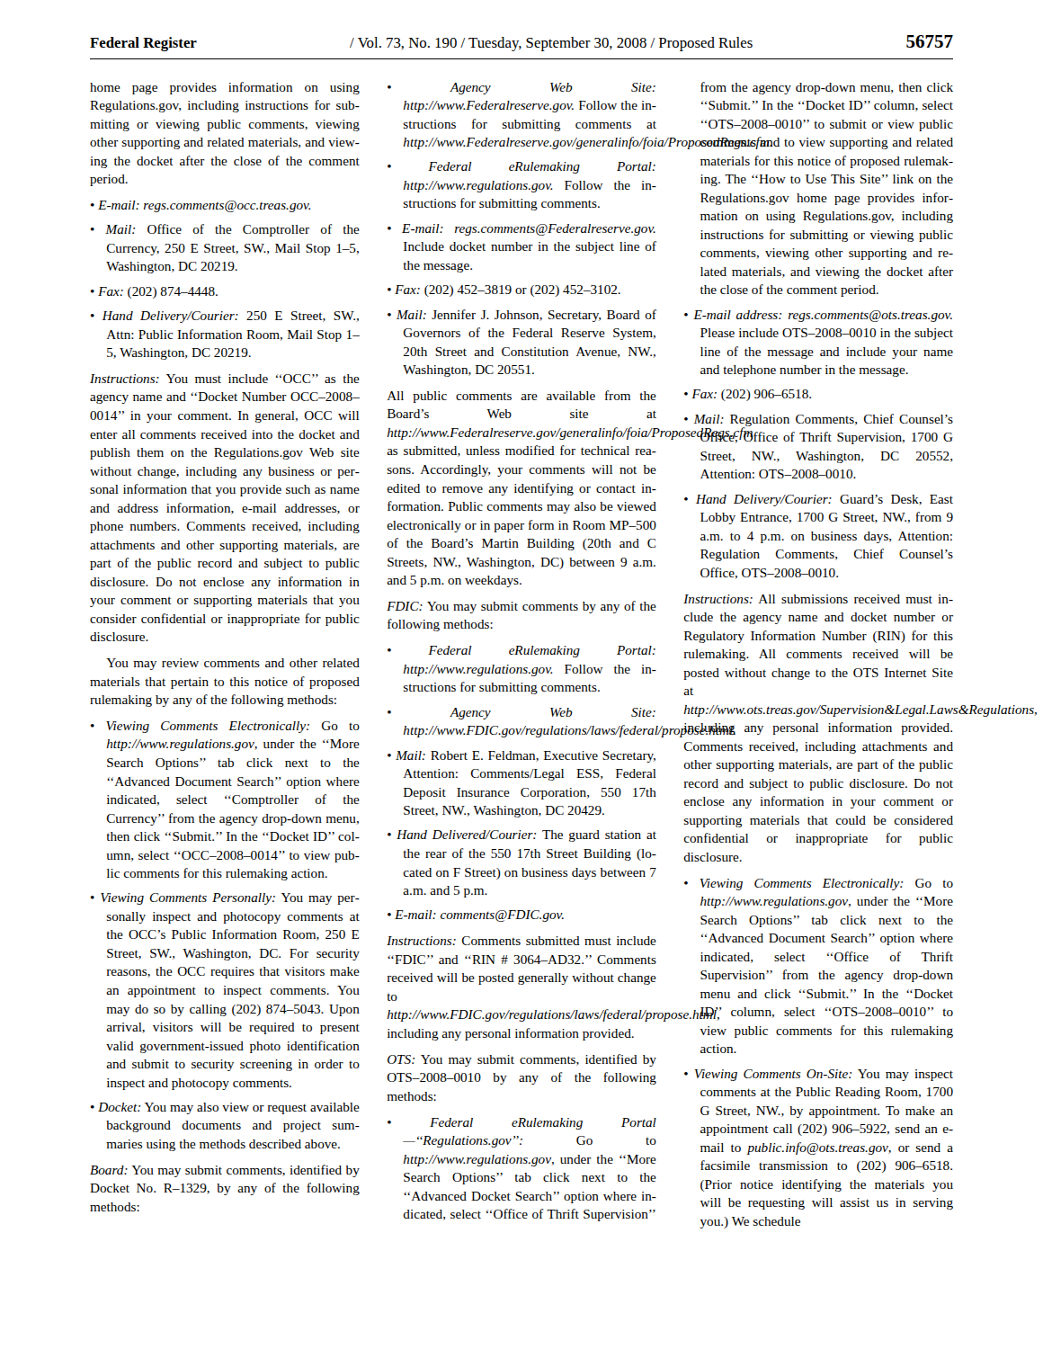Federal Register / Vol. 73, No. 190 / Tuesday, September 30, 2008 / Proposed Rules 56757
home page provides information on using Regulations.gov, including instructions for submitting or viewing public comments, viewing other supporting and related materials, and viewing the docket after the close of the comment period.
E-mail: regs.comments@occ.treas.gov.
Mail: Office of the Comptroller of the Currency, 250 E Street, SW., Mail Stop 1–5, Washington, DC 20219.
Fax: (202) 874–4448.
Hand Delivery/Courier: 250 E Street, SW., Attn: Public Information Room, Mail Stop 1–5, Washington, DC 20219.
Instructions: You must include ‘‘OCC’’ as the agency name and ‘‘Docket Number OCC–2008–0014’’ in your comment. In general, OCC will enter all comments received into the docket and publish them on the Regulations.gov Web site without change, including any business or personal information that you provide such as name and address information, e-mail addresses, or phone numbers. Comments received, including attachments and other supporting materials, are part of the public record and subject to public disclosure. Do not enclose any information in your comment or supporting materials that you consider confidential or inappropriate for public disclosure.
You may review comments and other related materials that pertain to this notice of proposed rulemaking by any of the following methods:
Viewing Comments Electronically: Go to http://www.regulations.gov, under the ‘‘More Search Options’’ tab click next to the ‘‘Advanced Document Search’’ option where indicated, select ‘‘Comptroller of the Currency’’ from the agency drop-down menu, then click ‘‘Submit.’’ In the ‘‘Docket ID’’ column, select ‘‘OCC–2008–0014’’ to view public comments for this rulemaking action.
Viewing Comments Personally: You may personally inspect and photocopy comments at the OCC’s Public Information Room, 250 E Street, SW., Washington, DC. For security reasons, the OCC requires that visitors make an appointment to inspect comments. You may do so by calling (202) 874–5043. Upon arrival, visitors will be required to present valid government-issued photo identification and submit to security screening in order to inspect and photocopy comments.
Docket: You may also view or request available background documents and project summaries using the methods described above.
Board: You may submit comments, identified by Docket No. R–1329, by any of the following methods:
Agency Web Site: http://www.Federalreserve.gov. Follow the instructions for submitting comments at http://www.Federalreserve.gov/generalinfo/foia/ProposedRegs.cfm.
Federal eRulemaking Portal: http://www.regulations.gov. Follow the instructions for submitting comments.
E-mail: regs.comments@Federalreserve.gov. Include docket number in the subject line of the message.
Fax: (202) 452–3819 or (202) 452–3102.
Mail: Jennifer J. Johnson, Secretary, Board of Governors of the Federal Reserve System, 20th Street and Constitution Avenue, NW., Washington, DC 20551.
All public comments are available from the Board’s Web site at http://www.Federalreserve.gov/generalinfo/foia/ProposedRegs.cfm as submitted, unless modified for technical reasons. Accordingly, your comments will not be edited to remove any identifying or contact information. Public comments may also be viewed electronically or in paper form in Room MP–500 of the Board’s Martin Building (20th and C Streets, NW., Washington, DC) between 9 a.m. and 5 p.m. on weekdays.
FDIC: You may submit comments by any of the following methods:
Federal eRulemaking Portal: http://www.regulations.gov. Follow the instructions for submitting comments.
Agency Web Site: http://www.FDIC.gov/regulations/laws/federal/propose.html.
Mail: Robert E. Feldman, Executive Secretary, Attention: Comments/Legal ESS, Federal Deposit Insurance Corporation, 550 17th Street, NW., Washington, DC 20429.
Hand Delivered/Courier: The guard station at the rear of the 550 17th Street Building (located on F Street) on business days between 7 a.m. and 5 p.m.
E-mail: comments@FDIC.gov.
Instructions: Comments submitted must include ‘‘FDIC’’ and ‘‘RIN # 3064–AD32.’’ Comments received will be posted generally without change to http://www.FDIC.gov/regulations/laws/federal/propose.html, including any personal information provided.
OTS: You may submit comments, identified by OTS–2008–0010 by any of the following methods:
Federal eRulemaking Portal—‘‘Regulations.gov’’: Go to http://www.regulations.gov, under the ‘‘More Search Options’’ tab click next to the ‘‘Advanced Docket Search’’ option where indicated, select ‘‘Office of Thrift Supervision’’ from the agency drop-down menu, then click ‘‘Submit.’’ In the ‘‘Docket ID’’ column, select ‘‘OTS–2008–0010’’ to submit or view public comments and to view supporting and related materials for this notice of proposed rulemaking. The ‘‘How to Use This Site’’ link on the Regulations.gov home page provides information on using Regulations.gov, including instructions for submitting or viewing public comments, viewing other supporting and related materials, and viewing the docket after the close of the comment period.
E-mail address: regs.comments@ots.treas.gov. Please include OTS–2008–0010 in the subject line of the message and include your name and telephone number in the message.
Fax: (202) 906–6518.
Mail: Regulation Comments, Chief Counsel’s Office, Office of Thrift Supervision, 1700 G Street, NW., Washington, DC 20552, Attention: OTS–2008–0010.
Hand Delivery/Courier: Guard’s Desk, East Lobby Entrance, 1700 G Street, NW., from 9 a.m. to 4 p.m. on business days, Attention: Regulation Comments, Chief Counsel’s Office, OTS–2008–0010.
Instructions: All submissions received must include the agency name and docket number or Regulatory Information Number (RIN) for this rulemaking. All comments received will be posted without change to the OTS Internet Site at http://www.ots.treas.gov/Supervision&Legal.Laws&Regulations, including any personal information provided. Comments received, including attachments and other supporting materials, are part of the public record and subject to public disclosure. Do not enclose any information in your comment or supporting materials that could be considered confidential or inappropriate for public disclosure.
Viewing Comments Electronically: Go to http://www.regulations.gov, under the ‘‘More Search Options’’ tab click next to the ‘‘Advanced Document Search’’ option where indicated, select ‘‘Office of Thrift Supervision’’ from the agency drop-down menu and click ‘‘Submit.’’ In the ‘‘Docket ID’’ column, select ‘‘OTS–2008–0010’’ to view public comments for this rulemaking action.
Viewing Comments On-Site: You may inspect comments at the Public Reading Room, 1700 G Street, NW., by appointment. To make an appointment call (202) 906–5922, send an e-mail to public.info@ots.treas.gov, or send a facsimile transmission to (202) 906–6518. (Prior notice identifying the materials you will be requesting will assist us in serving you.) We schedule